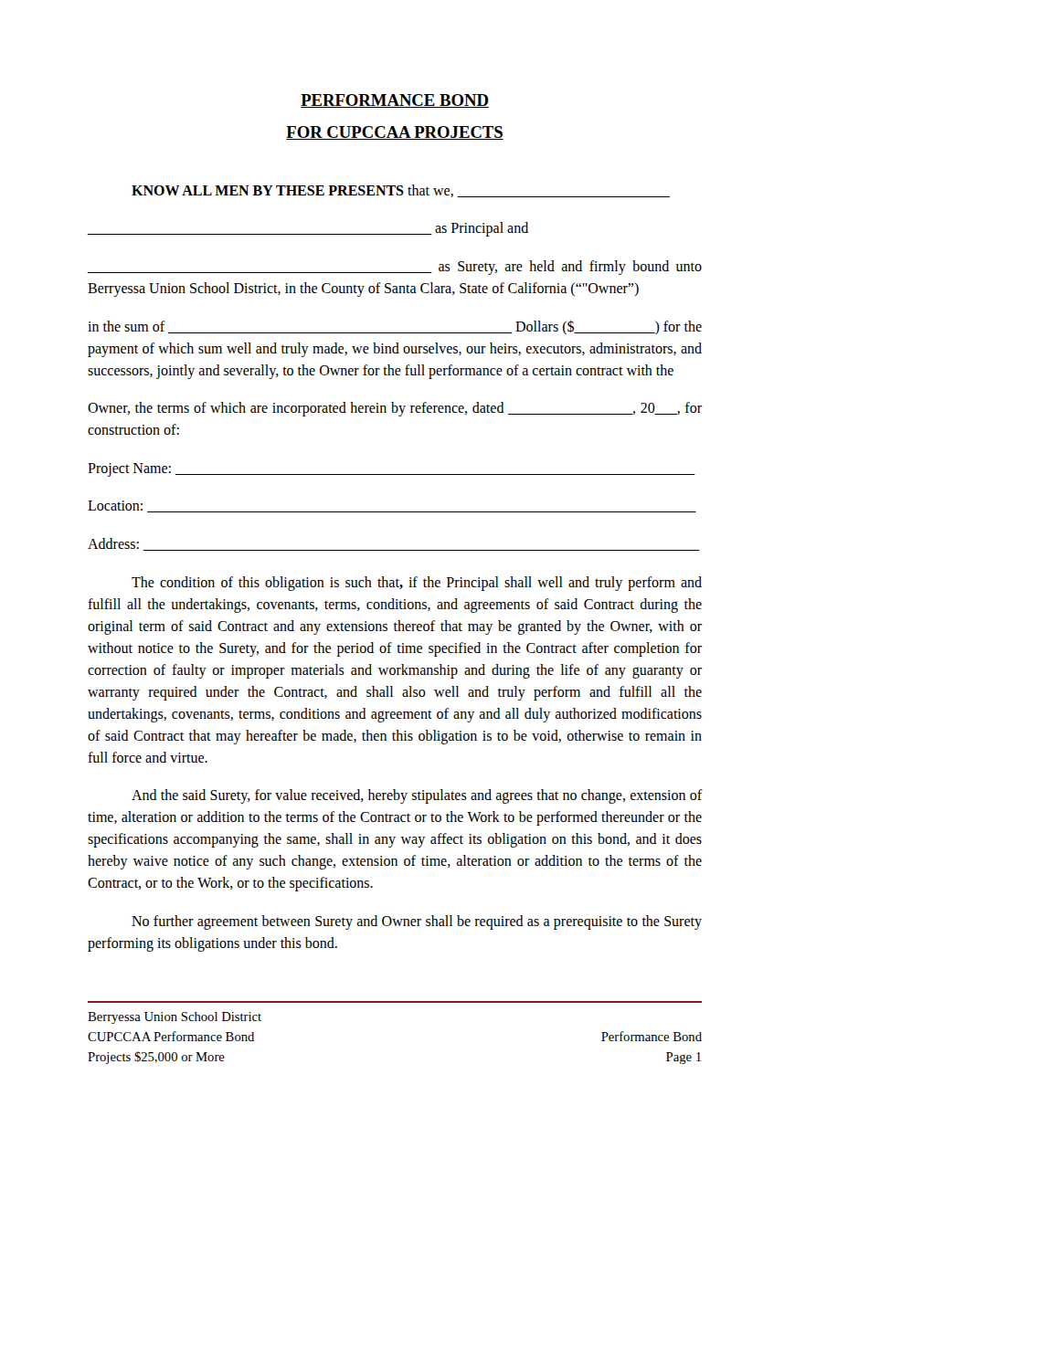PERFORMANCE BOND
FOR CUPCCAA PROJECTS
KNOW ALL MEN BY THESE PRESENTS that we, _____________________________
_______________________________________________ as Principal and
_______________________________________________ as Surety, are held and firmly bound unto Berryessa Union School District, in the County of Santa Clara, State of California (“"Owner”)
in the sum of _______________________________________________ Dollars ($___________) for the payment of which sum well and truly made, we bind ourselves, our heirs, executors, administrators, and successors, jointly and severally, to the Owner for the full performance of a certain contract with the
Owner, the terms of which are incorporated herein by reference, dated _________________, 20___, for construction of:
Project Name: _______________________________________________________________________
Location: ___________________________________________________________________________
Address: ____________________________________________________________________________
The condition of this obligation is such that, if the Principal shall well and truly perform and fulfill all the undertakings, covenants, terms, conditions, and agreements of said Contract during the original term of said Contract and any extensions thereof that may be granted by the Owner, with or without notice to the Surety, and for the period of time specified in the Contract after completion for correction of faulty or improper materials and workmanship and during the life of any guaranty or warranty required under the Contract, and shall also well and truly perform and fulfill all the undertakings, covenants, terms, conditions and agreement of any and all duly authorized modifications of said Contract that may hereafter be made, then this obligation is to be void, otherwise to remain in full force and virtue.
And the said Surety, for value received, hereby stipulates and agrees that no change, extension of time, alteration or addition to the terms of the Contract or to the Work to be performed thereunder or the specifications accompanying the same, shall in any way affect its obligation on this bond, and it does hereby waive notice of any such change, extension of time, alteration or addition to the terms of the Contract, or to the Work, or to the specifications.
No further agreement between Surety and Owner shall be required as a prerequisite to the Surety performing its obligations under this bond.
| Berryessa Union School District | |
| CUPCCAA Performance Bond | Performance Bond |
| Projects $25,000 or More | Page 1 |